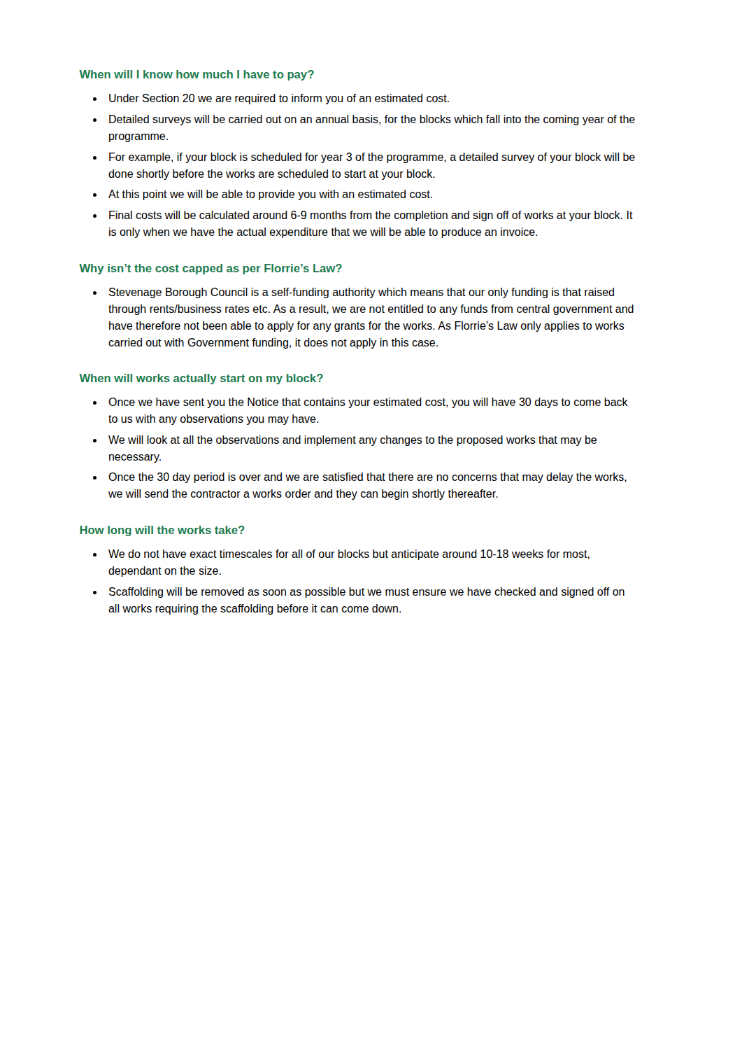When will I know how much I have to pay?
Under Section 20 we are required to inform you of an estimated cost.
Detailed surveys will be carried out on an annual basis, for the blocks which fall into the coming year of the programme.
For example, if your block is scheduled for year 3 of the programme, a detailed survey of your block will be done shortly before the works are scheduled to start at your block.
At this point we will be able to provide you with an estimated cost.
Final costs will be calculated around 6-9 months from the completion and sign off of works at your block. It is only when we have the actual expenditure that we will be able to produce an invoice.
Why isn’t the cost capped as per Florrie’s Law?
Stevenage Borough Council is a self-funding authority which means that our only funding is that raised through rents/business rates etc. As a result, we are not entitled to any funds from central government and have therefore not been able to apply for any grants for the works. As Florrie’s Law only applies to works carried out with Government funding, it does not apply in this case.
When will works actually start on my block?
Once we have sent you the Notice that contains your estimated cost, you will have 30 days to come back to us with any observations you may have.
We will look at all the observations and implement any changes to the proposed works that may be necessary.
Once the 30 day period is over and we are satisfied that there are no concerns that may delay the works, we will send the contractor a works order and they can begin shortly thereafter.
How long will the works take?
We do not have exact timescales for all of our blocks but anticipate around 10-18 weeks for most, dependant on the size.
Scaffolding will be removed as soon as possible but we must ensure we have checked and signed off on all works requiring the scaffolding before it can come down.